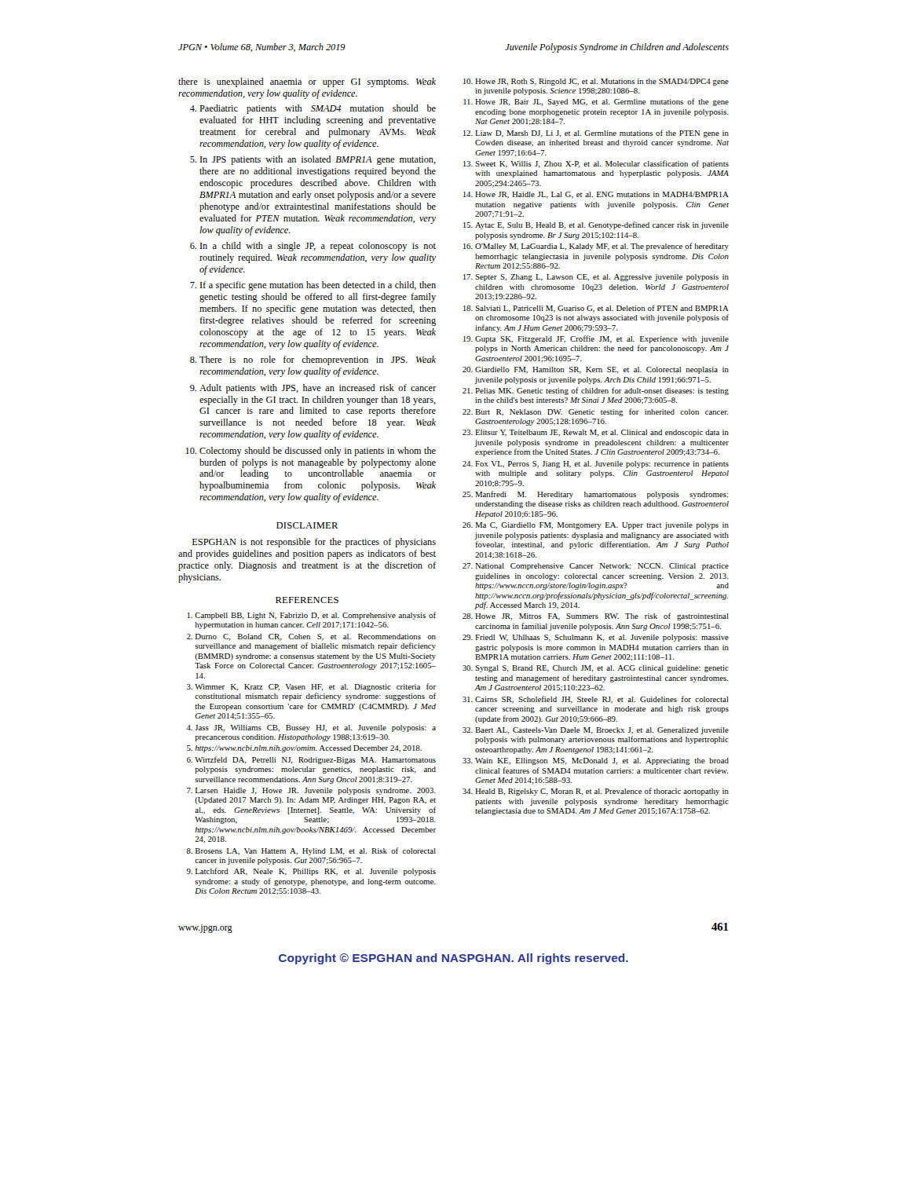JPGN • Volume 68, Number 3, March 2019
Juvenile Polyposis Syndrome in Children and Adolescents
there is unexplained anaemia or upper GI symptoms. Weak recommendation, very low quality of evidence.
Paediatric patients with SMAD4 mutation should be evaluated for HHT including screening and preventative treatment for cerebral and pulmonary AVMs. Weak recommendation, very low quality of evidence.
In JPS patients with an isolated BMPR1A gene mutation, there are no additional investigations required beyond the endoscopic procedures described above. Children with BMPR1A mutation and early onset polyposis and/or a severe phenotype and/or extraintestinal manifestations should be evaluated for PTEN mutation. Weak recommendation, very low quality of evidence.
In a child with a single JP, a repeat colonoscopy is not routinely required. Weak recommendation, very low quality of evidence.
If a specific gene mutation has been detected in a child, then genetic testing should be offered to all first-degree family members. If no specific gene mutation was detected, then first-degree relatives should be referred for screening colonoscopy at the age of 12 to 15 years. Weak recommendation, very low quality of evidence.
There is no role for chemoprevention in JPS. Weak recommendation, very low quality of evidence.
Adult patients with JPS, have an increased risk of cancer especially in the GI tract. In children younger than 18 years, GI cancer is rare and limited to case reports therefore surveillance is not needed before 18 year. Weak recommendation, very low quality of evidence.
Colectomy should be discussed only in patients in whom the burden of polyps is not manageable by polypectomy alone and/or leading to uncontrollable anaemia or hypoalbuminemia from colonic polyposis. Weak recommendation, very low quality of evidence.
Disclaimer
ESPGHAN is not responsible for the practices of physicians and provides guidelines and position papers as indicators of best practice only. Diagnosis and treatment is at the discretion of physicians.
References
Campbell BB, Light N, Fabrizio D, et al. Comprehensive analysis of hypermutation in human cancer. Cell 2017;171:1042–56.
Durno C, Boland CR, Cohen S, et al. Recommendations on surveillance and management of biallelic mismatch repair deficiency (BMMRD) syndrome: a consensus statement by the US Multi-Society Task Force on Colorectal Cancer. Gastroenterology 2017;152:1605–14.
Wimmer K, Kratz CP, Vasen HF, et al. Diagnostic criteria for constitutional mismatch repair deficiency syndrome: suggestions of the European consortium 'care for CMMRD' (C4CMMRD). J Med Genet 2014;51:355–65.
Jass JR, Williams CB, Bussey HJ, et al. Juvenile polyposis: a precancerous condition. Histopathology 1988;13:619–30.
https://www.ncbi.nlm.nih.gov/omim. Accessed December 24, 2018.
Wirtzfeld DA, Petrelli NJ, Rodriguez-Bigas MA. Hamartomatous polyposis syndromes: molecular genetics, neoplastic risk, and surveillance recommendations. Ann Surg Oncol 2001;8:319–27.
Larsen Haidle J, Howe JR. Juvenile polyposis syndrome. 2003. (Updated 2017 March 9). In: Adam MP, Ardinger HH, Pagon RA, et al., eds. GeneReviews [Internet]. Seattle, WA: University of Washington, Seattle; 1993–2018. https://www.ncbi.nlm.nih.gov/books/NBK1469/. Accessed December 24, 2018.
Brosens LA, Van Hattem A, Hylind LM, et al. Risk of colorectal cancer in juvenile polyposis. Gut 2007;56:965–7.
Latchford AR, Neale K, Phillips RK, et al. Juvenile polyposis syndrome: a study of genotype, phenotype, and long-term outcome. Dis Colon Rectum 2012;55:1038–43.
Howe JR, Roth S, Ringold JC, et al. Mutations in the SMAD4/DPC4 gene in juvenile polyposis. Science 1998;280:1086–8.
Howe JR, Bair JL, Sayed MG, et al. Germline mutations of the gene encoding bone morphogenetic protein receptor 1A in juvenile polyposis. Nat Genet 2001;28:184–7.
Liaw D, Marsh DJ, Li J, et al. Germline mutations of the PTEN gene in Cowden disease, an inherited breast and thyroid cancer syndrome. Nat Genet 1997;16:64–7.
Sweet K, Willis J, Zhou X-P, et al. Molecular classification of patients with unexplained hamartomatous and hyperplastic polyposis. JAMA 2005;294:2465–73.
Howe JR, Haidle JL, Lal G, et al. ENG mutations in MADH4/BMPR1A mutation negative patients with juvenile polyposis. Clin Genet 2007;71:91–2.
Aytac E, Sulu B, Heald B, et al. Genotype-defined cancer risk in juvenile polyposis syndrome. Br J Surg 2015;102:114–8.
O'Malley M, LaGuardia L, Kalady MF, et al. The prevalence of hereditary hemorrhagic telangiectasia in juvenile polyposis syndrome. Dis Colon Rectum 2012;55:886–92.
Septer S, Zhang L, Lawson CE, et al. Aggressive juvenile polyposis in children with chromosome 10q23 deletion. World J Gastroenterol 2013;19:2286–92.
Salviati L, Patricelli M, Guariso G, et al. Deletion of PTEN and BMPR1A on chromosome 10q23 is not always associated with juvenile polyposis of infancy. Am J Hum Genet 2006;79:593–7.
Gupta SK, Fitzgerald JF, Croffie JM, et al. Experience with juvenile polyps in North American children: the need for pancolonoscopy. Am J Gastroenterol 2001;96:1695–7.
Giardiello FM, Hamilton SR, Kern SE, et al. Colorectal neoplasia in juvenile polyposis or juvenile polyps. Arch Dis Child 1991;66:971–5.
Pelias MK. Genetic testing of children for adult-onset diseases: is testing in the child's best interests? Mt Sinai J Med 2006;73:605–8.
Burt R, Neklason DW. Genetic testing for inherited colon cancer. Gastroenterology 2005;128:1696–716.
Elitsur Y, Teitelbaum JE, Rewalt M, et al. Clinical and endoscopic data in juvenile polyposis syndrome in preadolescent children: a multicenter experience from the United States. J Clin Gastroenterol 2009;43:734–6.
Fox VL, Perros S, Jiang H, et al. Juvenile polyps: recurrence in patients with multiple and solitary polyps. Clin Gastroenterol Hepatol 2010;8:795–9.
Manfredi M. Hereditary hamartomatous polyposis syndromes: understanding the disease risks as children reach adulthood. Gastroenterol Hepatol 2010;6:185–96.
Ma C, Giardiello FM, Montgomery EA. Upper tract juvenile polyps in juvenile polyposis patients: dysplasia and malignancy are associated with foveolar, intestinal, and pyloric differentiation. Am J Surg Pathol 2014;38:1618–26.
National Comprehensive Cancer Network: NCCN. Clinical practice guidelines in oncology: colorectal cancer screening. Version 2. 2013. https://www.nccn.org/store/login/login.aspx? and http://www.nccn.org/professionals/physician_gls/pdf/colorectal_screening. pdf. Accessed March 19, 2014.
Howe JR, Mitros FA, Summers RW. The risk of gastrointestinal carcinoma in familial juvenile polyposis. Ann Surg Oncol 1998;5:751–6.
Friedl W, Uhlhaas S, Schulmann K, et al. Juvenile polyposis: massive gastric polyposis is more common in MADH4 mutation carriers than in BMPR1A mutation carriers. Hum Genet 2002;111:108–11.
Syngal S, Brand RE, Church JM, et al. ACG clinical guideline: genetic testing and management of hereditary gastrointestinal cancer syndromes. Am J Gastroenterol 2015;110:223–62.
Cairns SR, Scholefield JH, Steele RJ, et al. Guidelines for colorectal cancer screening and surveillance in moderate and high risk groups (update from 2002). Gut 2010;59:666–89.
Baert AL, Casteels-Van Daele M, Broeckx J, et al. Generalized juvenile polyposis with pulmonary arteriovenous malformations and hypertrophic osteoarthropathy. Am J Roentgenol 1983;141:661–2.
Wain KE, Ellingson MS, McDonald J, et al. Appreciating the broad clinical features of SMAD4 mutation carriers: a multicenter chart review. Genet Med 2014;16:588–93.
Heald B, Rigelsky C, Moran R, et al. Prevalence of thoracic aortopathy in patients with juvenile polyposis syndrome hereditary hemorrhagic telangiectasia due to SMAD4. Am J Med Genet 2015;167A:1758–62.
www.jpgn.org
461
Copyright © ESPGHAN and NASPGHAN. All rights reserved.